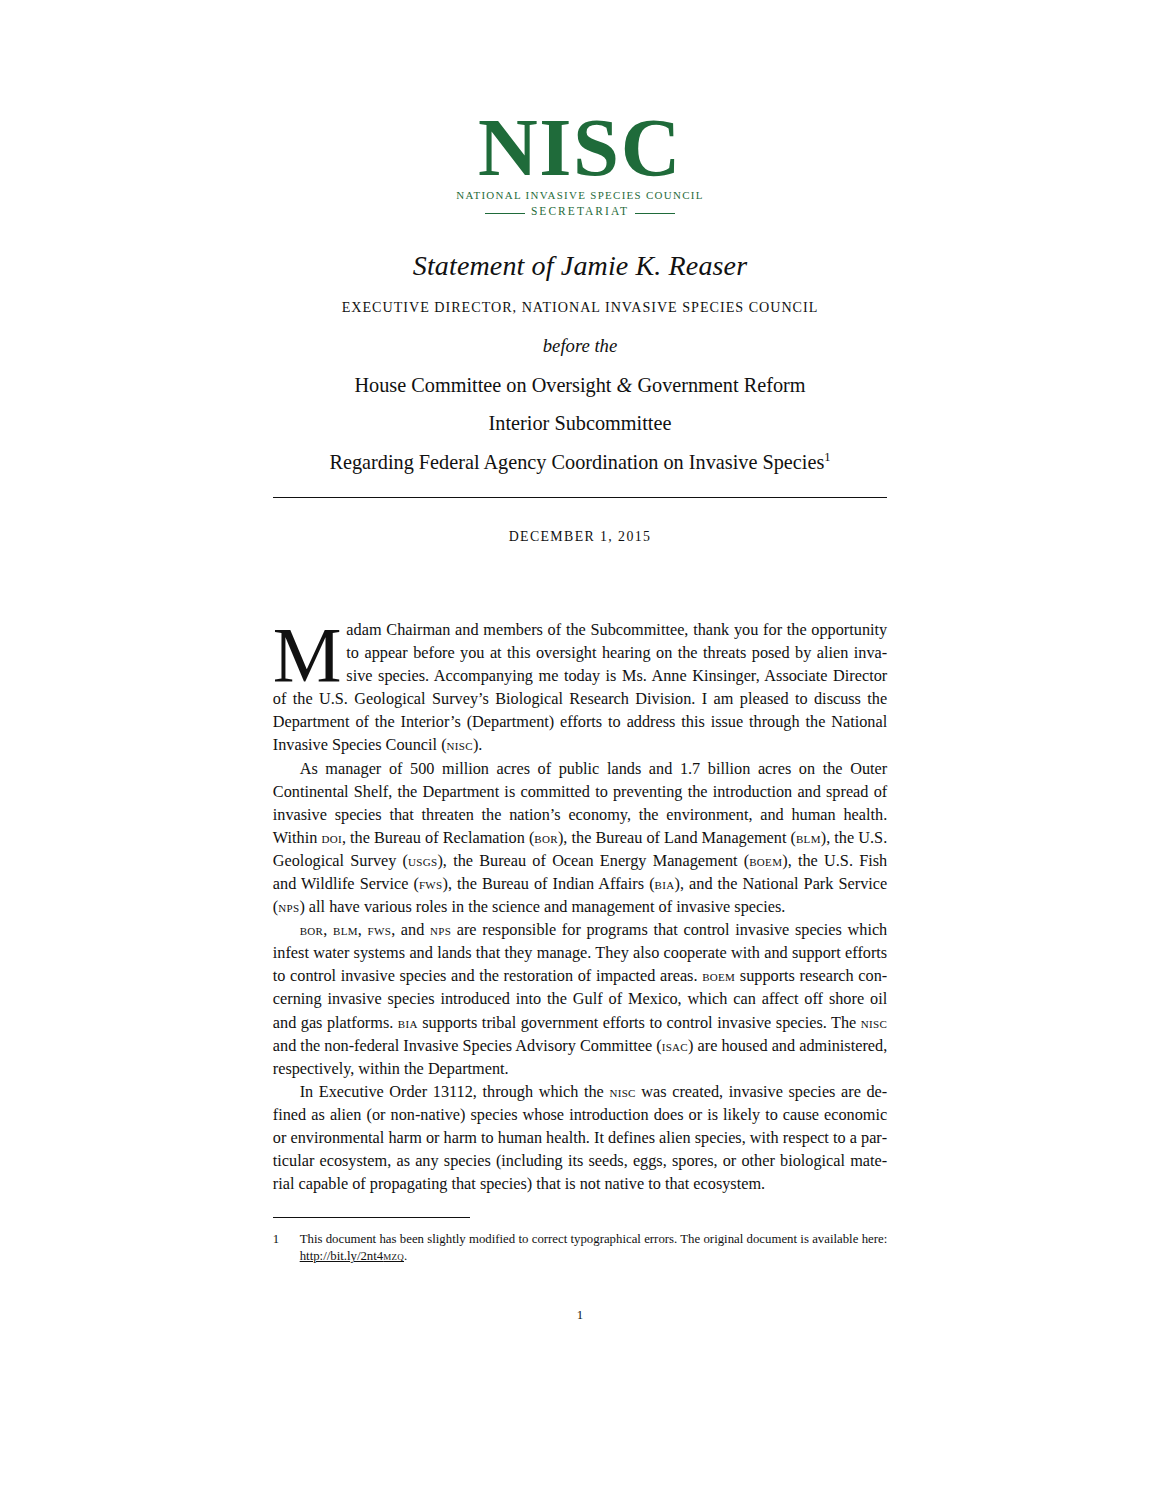NISC National Invasive Species Council Secretariat
Statement of Jamie K. Reaser
Executive Director, National Invasive Species Council
before the
House Committee on Oversight & Government Reform
Interior Subcommittee
Regarding Federal Agency Coordination on Invasive Species1
December 1, 2015
Madam Chairman and members of the Subcommittee, thank you for the opportunity to appear before you at this oversight hearing on the threats posed by alien invasive species. Accompanying me today is Ms. Anne Kinsinger, Associate Director of the U.S. Geological Survey’s Biological Research Division. I am pleased to discuss the Department of the Interior’s (Department) efforts to address this issue through the National Invasive Species Council (nisc).
As manager of 500 million acres of public lands and 1.7 billion acres on the Outer Continental Shelf, the Department is committed to preventing the introduction and spread of invasive species that threaten the nation’s economy, the environment, and human health. Within doi, the Bureau of Reclamation (bor), the Bureau of Land Management (blm), the U.S. Geological Survey (usgs), the Bureau of Ocean Energy Management (boem), the U.S. Fish and Wildlife Service (fws), the Bureau of Indian Affairs (bia), and the National Park Service (nps) all have various roles in the science and management of invasive species.
bor, blm, fws, and nps are responsible for programs that control invasive species which infest water systems and lands that they manage. They also cooperate with and support efforts to control invasive species and the restoration of impacted areas. boem supports research concerning invasive species introduced into the Gulf of Mexico, which can affect off shore oil and gas platforms. bia supports tribal government efforts to control invasive species. The nisc and the non-federal Invasive Species Advisory Committee (isac) are housed and administered, respectively, within the Department.
In Executive Order 13112, through which the nisc was created, invasive species are defined as alien (or non-native) species whose introduction does or is likely to cause economic or environmental harm or harm to human health. It defines alien species, with respect to a particular ecosystem, as any species (including its seeds, eggs, spores, or other biological material capable of propagating that species) that is not native to that ecosystem.
1 This document has been slightly modified to correct typographical errors. The original document is available here: http://bit.ly/2nt4mzq.
1